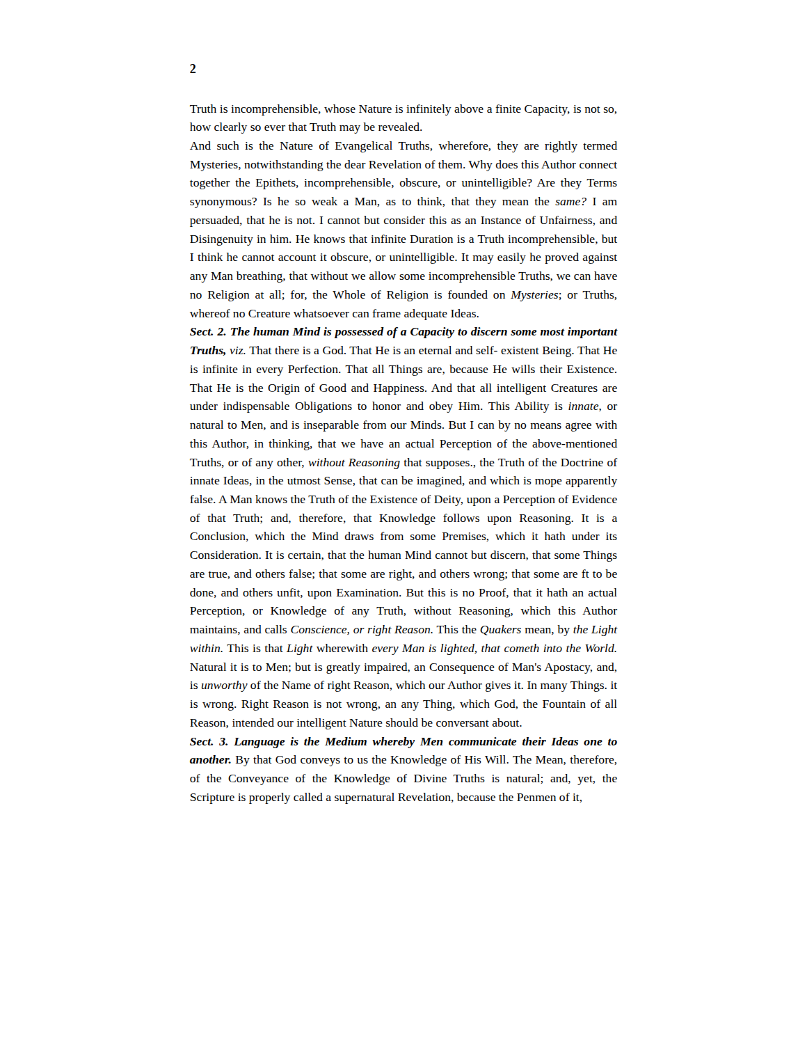2
Truth is incomprehensible, whose Nature is infinitely above a finite Capacity, is not so, how clearly so ever that Truth may be revealed.
And such is the Nature of Evangelical Truths, wherefore, they are rightly termed Mysteries, notwithstanding the dear Revelation of them. Why does this Author connect together the Epithets, incomprehensible, obscure, or unintelligible? Are they Terms synonymous? Is he so weak a Man, as to think, that they mean the same? I am persuaded, that he is not. I cannot but consider this as an Instance of Unfairness, and Disingenuity in him. He knows that infinite Duration is a Truth incomprehensible, but I think he cannot account it obscure, or unintelligible. It may easily he proved against any Man breathing, that without we allow some incomprehensible Truths, we can have no Religion at all; for, the Whole of Religion is founded on Mysteries; or Truths, whereof no Creature whatsoever can frame adequate Ideas.
Sect. 2. The human Mind is possessed of a Capacity to discern some most important Truths, viz. That there is a God. That He is an eternal and self- existent Being. That He is infinite in every Perfection. That all Things are, because He wills their Existence. That He is the Origin of Good and Happiness. And that all intelligent Creatures are under indispensable Obligations to honor and obey Him. This Ability is innate, or natural to Men, and is inseparable from our Minds. But I can by no means agree with this Author, in thinking, that we have an actual Perception of the above-mentioned Truths, or of any other, without Reasoning that supposes., the Truth of the Doctrine of innate Ideas, in the utmost Sense, that can be imagined, and which is mope apparently false. A Man knows the Truth of the Existence of Deity, upon a Perception of Evidence of that Truth; and, therefore, that Knowledge follows upon Reasoning. It is a Conclusion, which the Mind draws from some Premises, which it hath under its Consideration. It is certain, that the human Mind cannot but discern, that some Things are true, and others false; that some are right, and others wrong; that some are ft to be done, and others unfit, upon Examination. But this is no Proof, that it hath an actual Perception, or Knowledge of any Truth, without Reasoning, which this Author maintains, and calls Conscience, or right Reason. This the Quakers mean, by the Light within. This is that Light wherewith every Man is lighted, that cometh into the World. Natural it is to Men; but is greatly impaired, an Consequence of Man's Apostacy, and, is unworthy of the Name of right Reason, which our Author gives it. In many Things. it is wrong. Right Reason is not wrong, an any Thing, which God, the Fountain of all Reason, intended our intelligent Nature should be conversant about.
Sect. 3. Language is the Medium whereby Men communicate their Ideas one to another. By that God conveys to us the Knowledge of His Will. The Mean, therefore, of the Conveyance of the Knowledge of Divine Truths is natural; and, yet, the Scripture is properly called a supernatural Revelation, because the Penmen of it,